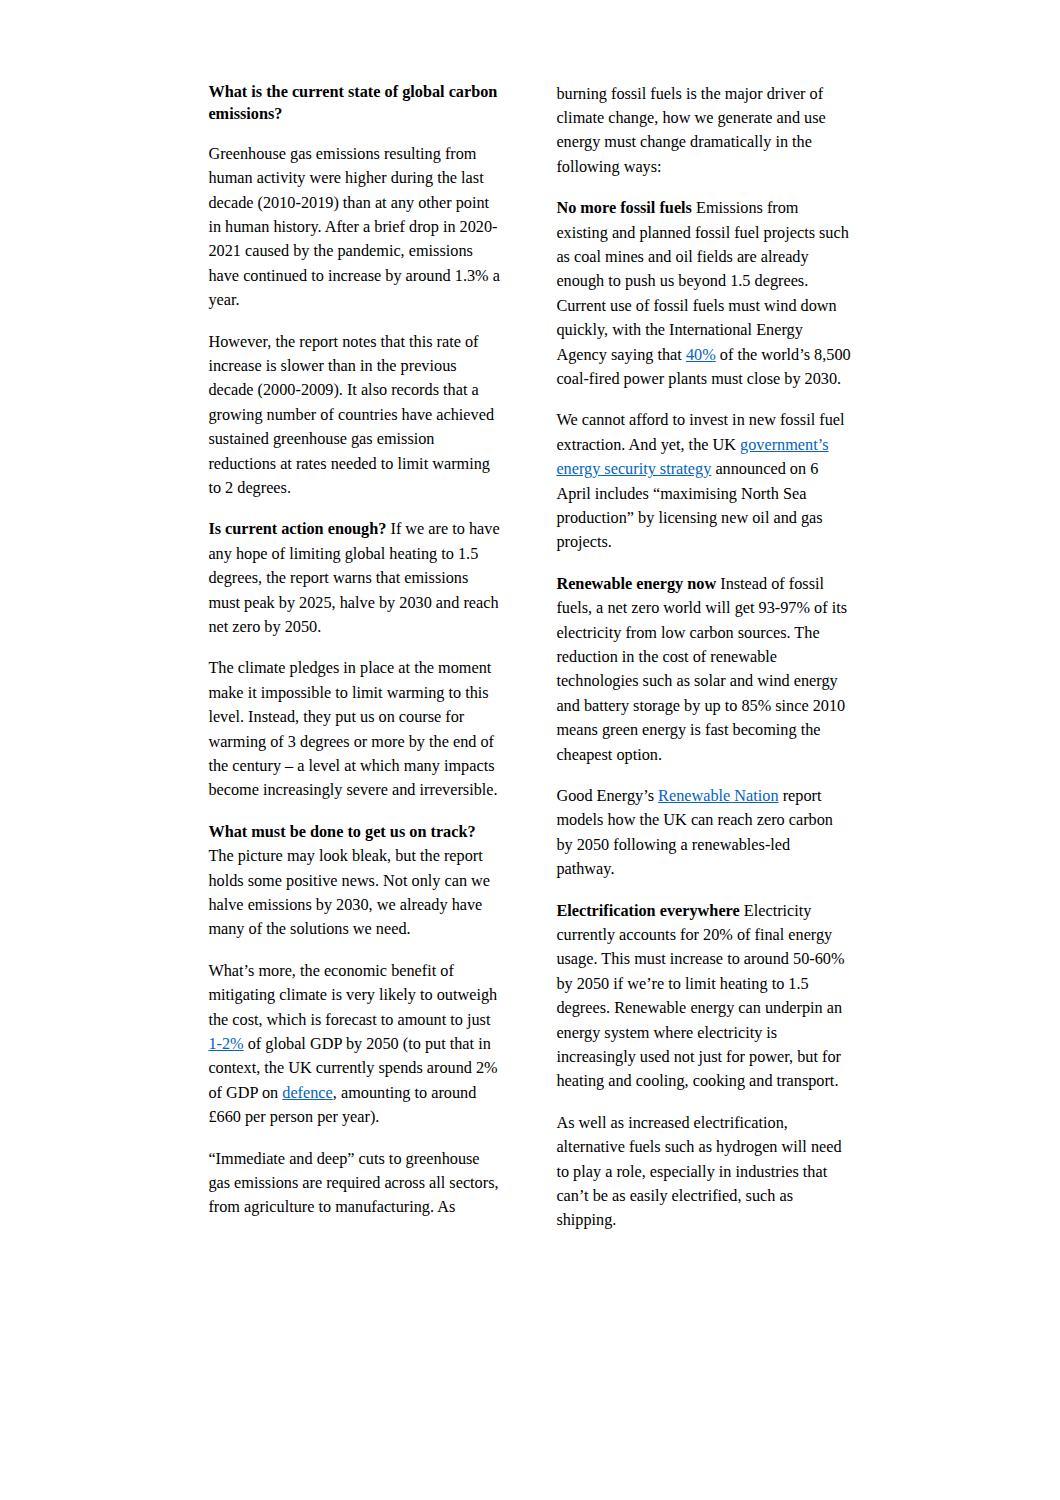What is the current state of global carbon emissions?
Greenhouse gas emissions resulting from human activity were higher during the last decade (2010-2019) than at any other point in human history. After a brief drop in 2020-2021 caused by the pandemic, emissions have continued to increase by around 1.3% a year.
However, the report notes that this rate of increase is slower than in the previous decade (2000-2009). It also records that a growing number of countries have achieved sustained greenhouse gas emission reductions at rates needed to limit warming to 2 degrees.
Is current action enough? If we are to have any hope of limiting global heating to 1.5 degrees, the report warns that emissions must peak by 2025, halve by 2030 and reach net zero by 2050.
The climate pledges in place at the moment make it impossible to limit warming to this level. Instead, they put us on course for warming of 3 degrees or more by the end of the century – a level at which many impacts become increasingly severe and irreversible.
What must be done to get us on track? The picture may look bleak, but the report holds some positive news. Not only can we halve emissions by 2030, we already have many of the solutions we need.
What’s more, the economic benefit of mitigating climate is very likely to outweigh the cost, which is forecast to amount to just 1-2% of global GDP by 2050 (to put that in context, the UK currently spends around 2% of GDP on defence, amounting to around £660 per person per year).
“Immediate and deep” cuts to greenhouse gas emissions are required across all sectors, from agriculture to manufacturing. As burning fossil fuels is the major driver of climate change, how we generate and use energy must change dramatically in the following ways:
No more fossil fuels Emissions from existing and planned fossil fuel projects such as coal mines and oil fields are already enough to push us beyond 1.5 degrees. Current use of fossil fuels must wind down quickly, with the International Energy Agency saying that 40% of the world’s 8,500 coal-fired power plants must close by 2030.
We cannot afford to invest in new fossil fuel extraction. And yet, the UK government’s energy security strategy announced on 6 April includes “maximising North Sea production” by licensing new oil and gas projects.
Renewable energy now Instead of fossil fuels, a net zero world will get 93-97% of its electricity from low carbon sources. The reduction in the cost of renewable technologies such as solar and wind energy and battery storage by up to 85% since 2010 means green energy is fast becoming the cheapest option.
Good Energy’s Renewable Nation report models how the UK can reach zero carbon by 2050 following a renewables-led pathway.
Electrification everywhere Electricity currently accounts for 20% of final energy usage. This must increase to around 50-60% by 2050 if we’re to limit heating to 1.5 degrees. Renewable energy can underpin an energy system where electricity is increasingly used not just for power, but for heating and cooling, cooking and transport.
As well as increased electrification, alternative fuels such as hydrogen will need to play a role, especially in industries that can’t be as easily electrified, such as shipping.